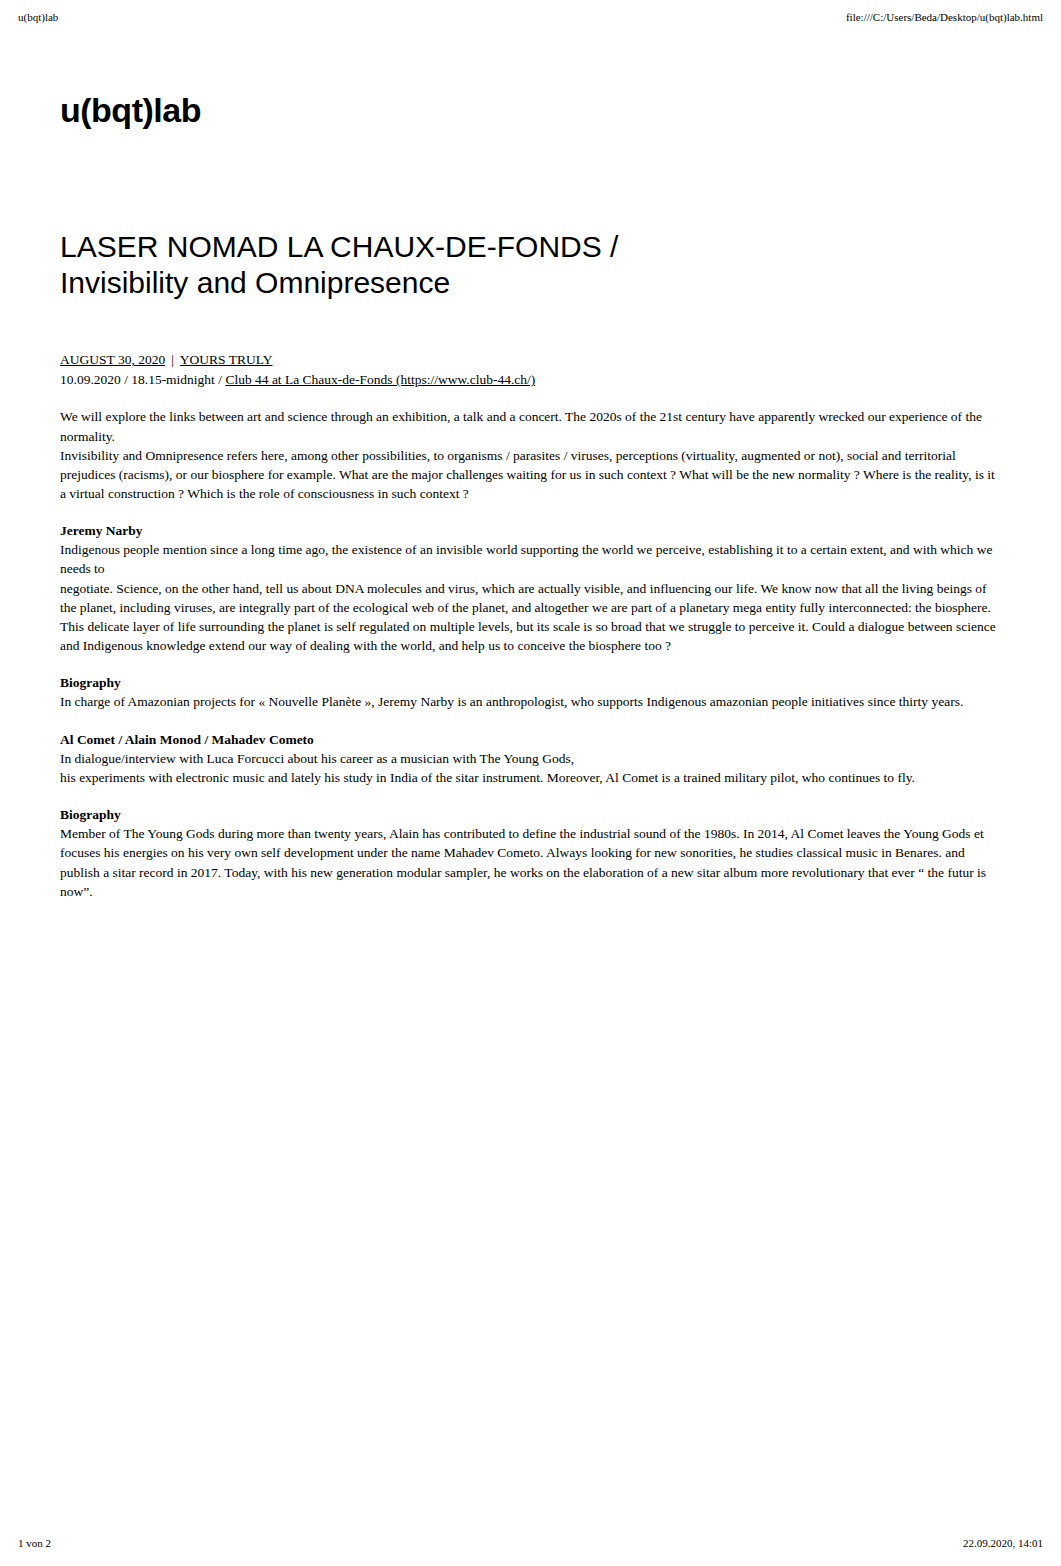u(bqt)lab file:///C:/Users/Beda/Desktop/u(bqt)lab.html
u(bqt)lab
LASER NOMAD LA CHAUX-DE-FONDS /
Invisibility and Omnipresence
AUGUST 30, 2020|YOURS TRULY
10.09.2020 / 18.15-midnight / Club 44 at La Chaux-de-Fonds (https://www.club-44.ch/)
We will explore the links between art and science through an exhibition, a talk and a concert. The 2020s of the 21st century have apparently wrecked our experience of the normality.
Invisibility and Omnipresence refers here, among other possibilities, to organisms / parasites / viruses, perceptions (virtuality, augmented or not), social and territorial prejudices (racisms), or our biosphere for example. What are the major challenges waiting for us in such context ? What will be the new normality ? Where is the reality, is it a virtual construction ? Which is the role of consciousness in such context ?
Jeremy Narby
Indigenous people mention since a long time ago, the existence of an invisible world supporting the world we perceive, establishing it to a certain extent, and with which we needs to
negotiate. Science, on the other hand, tell us about DNA molecules and virus, which are actually visible, and influencing our life. We know now that all the living beings of the planet, including viruses, are integrally part of the ecological web of the planet, and altogether we are part of a planetary mega entity fully interconnected: the biosphere. This delicate layer of life surrounding the planet is self regulated on multiple levels, but its scale is so broad that we struggle to perceive it. Could a dialogue between science and Indigenous knowledge extend our way of dealing with the world, and help us to conceive the biosphere too ?
Biography
In charge of Amazonian projects for « Nouvelle Planète », Jeremy Narby is an anthropologist, who supports Indigenous amazonian people initiatives since thirty years.
Al Comet / Alain Monod / Mahadev Cometo
In dialogue/interview with Luca Forcucci about his career as a musician with The Young Gods,
his experiments with electronic music and lately his study in India of the sitar instrument. Moreover, Al Comet is a trained military pilot, who continues to fly.
Biography
Member of The Young Gods during more than twenty years, Alain has contributed to define the industrial sound of the 1980s. In 2014, Al Comet leaves the Young Gods et focuses his energies on his very own self development under the name Mahadev Cometo. Always looking for new sonorities, he studies classical music in Benares. and publish a sitar record in 2017. Today, with his new generation modular sampler, he works on the elaboration of a new sitar album more revolutionary that ever “ the futur is now”.
1 von 2 22.09.2020, 14:01